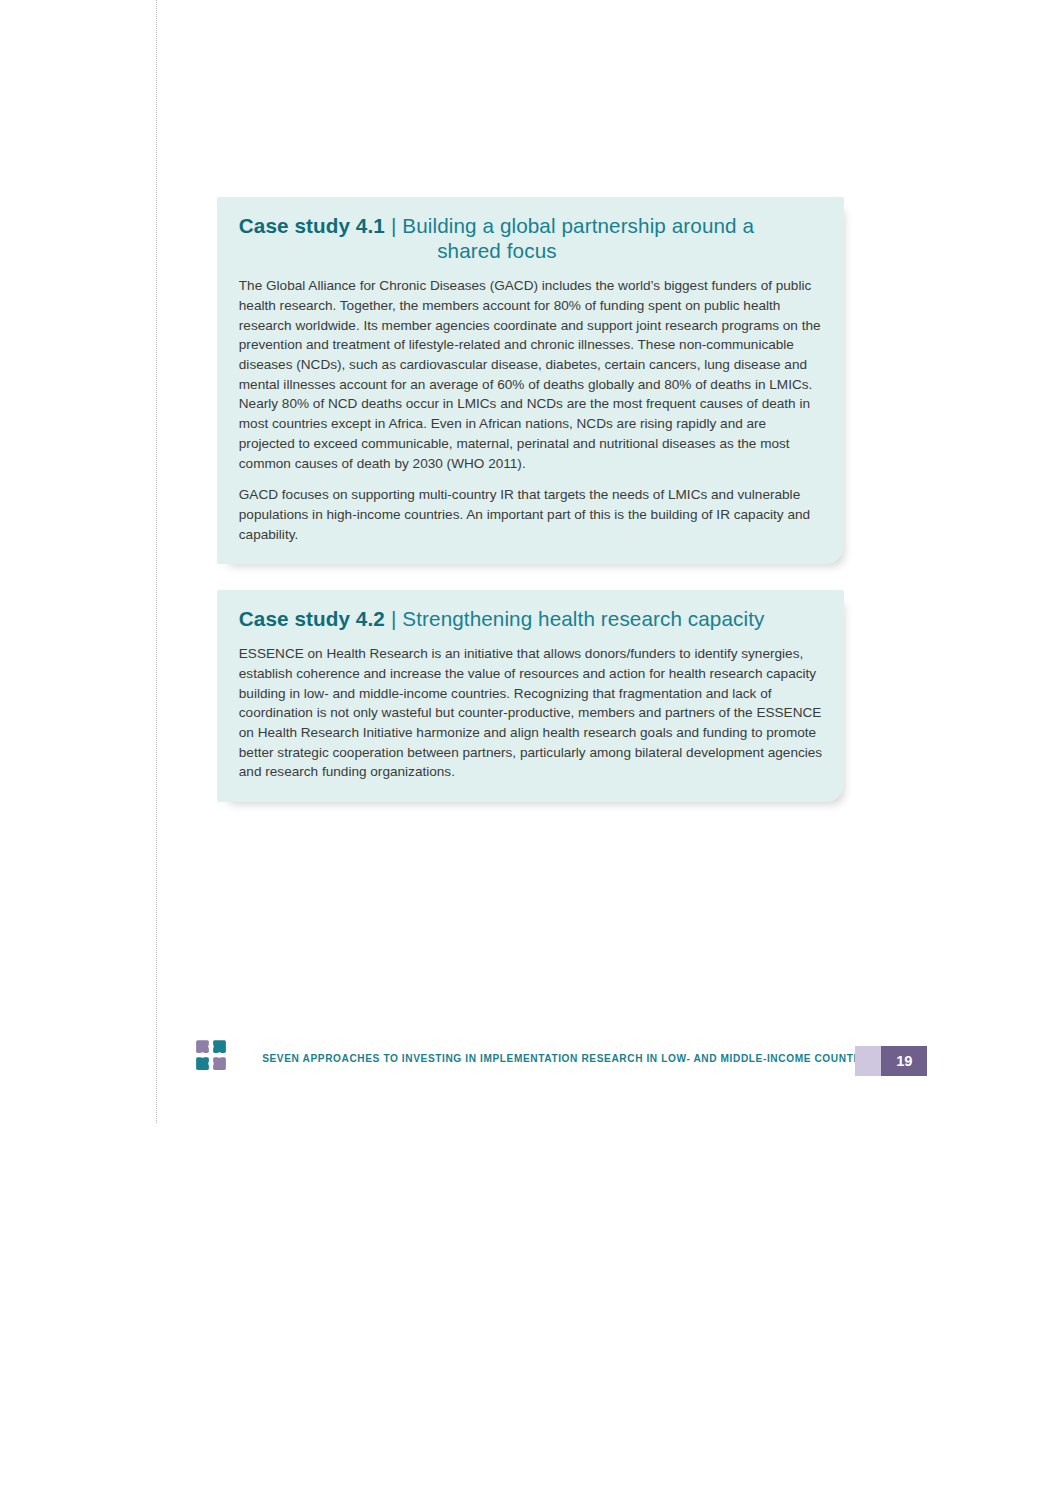Case study 4.1|Building a global partnership around ashared focus
The Global Alliance for Chronic Diseases (GACD) includes the world’s biggest funders of public health research. Together, the members account for 80% of funding spent on public health research worldwide. Its member agencies coordinate and support joint research programs on the prevention and treatment of lifestyle-related and chronic illnesses. These non-communicable diseases (NCDs), such as cardiovascular disease, diabetes, certain cancers, lung disease and mental illnesses account for an average of 60% of deaths globally and 80% of deaths in LMICs. Nearly 80% of NCD deaths occur in LMICs and NCDs are the most frequent causes of death in most countries except in Africa. Even in African nations, NCDs are rising rapidly and are projected to exceed communicable, maternal, perinatal and nutritional diseases as the most common causes of death by 2030 (WHO 2011).
GACD focuses on supporting multi-country IR that targets the needs of LMICs and vulnerable populations in high-income countries. An important part of this is the building of IR capacity and capability.
Case study 4.2|Strengthening health research capacity
ESSENCE on Health Research is an initiative that allows donors/funders to identify synergies, establish coherence and increase the value of resources and action for health research capacity building in low- and middle-income countries. Recognizing that fragmentation and lack of coordination is not only wasteful but counter-productive, members and partners of the ESSENCE on Health Research Initiative harmonize and align health research goals and funding to promote better strategic cooperation between partners, particularly among bilateral development agencies and research funding organizations.
Seven approaches to investing in implementation research in low- and middle-income countries
19